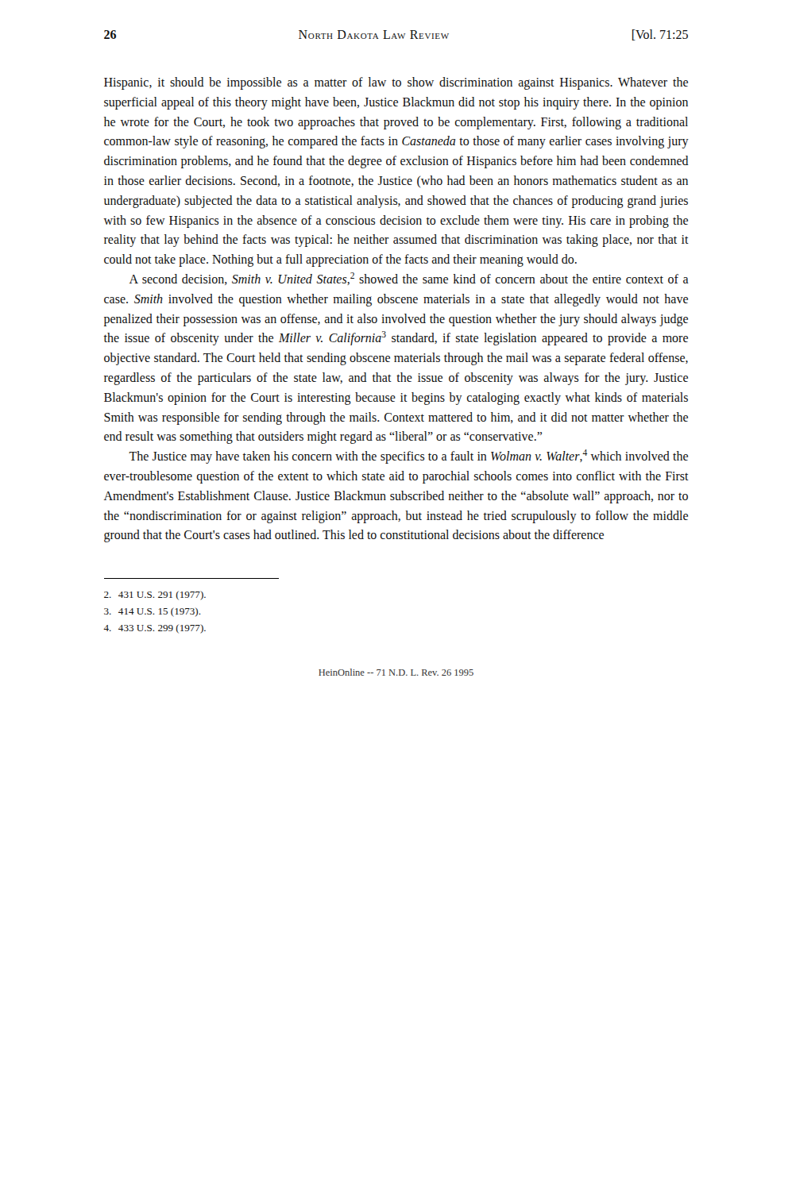26 North Dakota Law Review [Vol. 71:25
Hispanic, it should be impossible as a matter of law to show discrimination against Hispanics. Whatever the superficial appeal of this theory might have been, Justice Blackmun did not stop his inquiry there. In the opinion he wrote for the Court, he took two approaches that proved to be complementary. First, following a traditional common-law style of reasoning, he compared the facts in Castaneda to those of many earlier cases involving jury discrimination problems, and he found that the degree of exclusion of Hispanics before him had been condemned in those earlier decisions. Second, in a footnote, the Justice (who had been an honors mathematics student as an undergraduate) subjected the data to a statistical analysis, and showed that the chances of producing grand juries with so few Hispanics in the absence of a conscious decision to exclude them were tiny. His care in probing the reality that lay behind the facts was typical: he neither assumed that discrimination was taking place, nor that it could not take place. Nothing but a full appreciation of the facts and their meaning would do.
A second decision, Smith v. United States,2 showed the same kind of concern about the entire context of a case. Smith involved the question whether mailing obscene materials in a state that allegedly would not have penalized their possession was an offense, and it also involved the question whether the jury should always judge the issue of obscenity under the Miller v. California3 standard, if state legislation appeared to provide a more objective standard. The Court held that sending obscene materials through the mail was a separate federal offense, regardless of the particulars of the state law, and that the issue of obscenity was always for the jury. Justice Blackmun's opinion for the Court is interesting because it begins by cataloging exactly what kinds of materials Smith was responsible for sending through the mails. Context mattered to him, and it did not matter whether the end result was something that outsiders might regard as “liberal” or as “conservative.”
The Justice may have taken his concern with the specifics to a fault in Wolman v. Walter,4 which involved the ever-troublesome question of the extent to which state aid to parochial schools comes into conflict with the First Amendment's Establishment Clause. Justice Blackmun subscribed neither to the “absolute wall” approach, nor to the “nondiscrimination for or against religion” approach, but instead he tried scrupulously to follow the middle ground that the Court's cases had outlined. This led to constitutional decisions about the difference
2. 431 U.S. 291 (1977).
3. 414 U.S. 15 (1973).
4. 433 U.S. 299 (1977).
HeinOnline -- 71 N.D. L. Rev. 26 1995